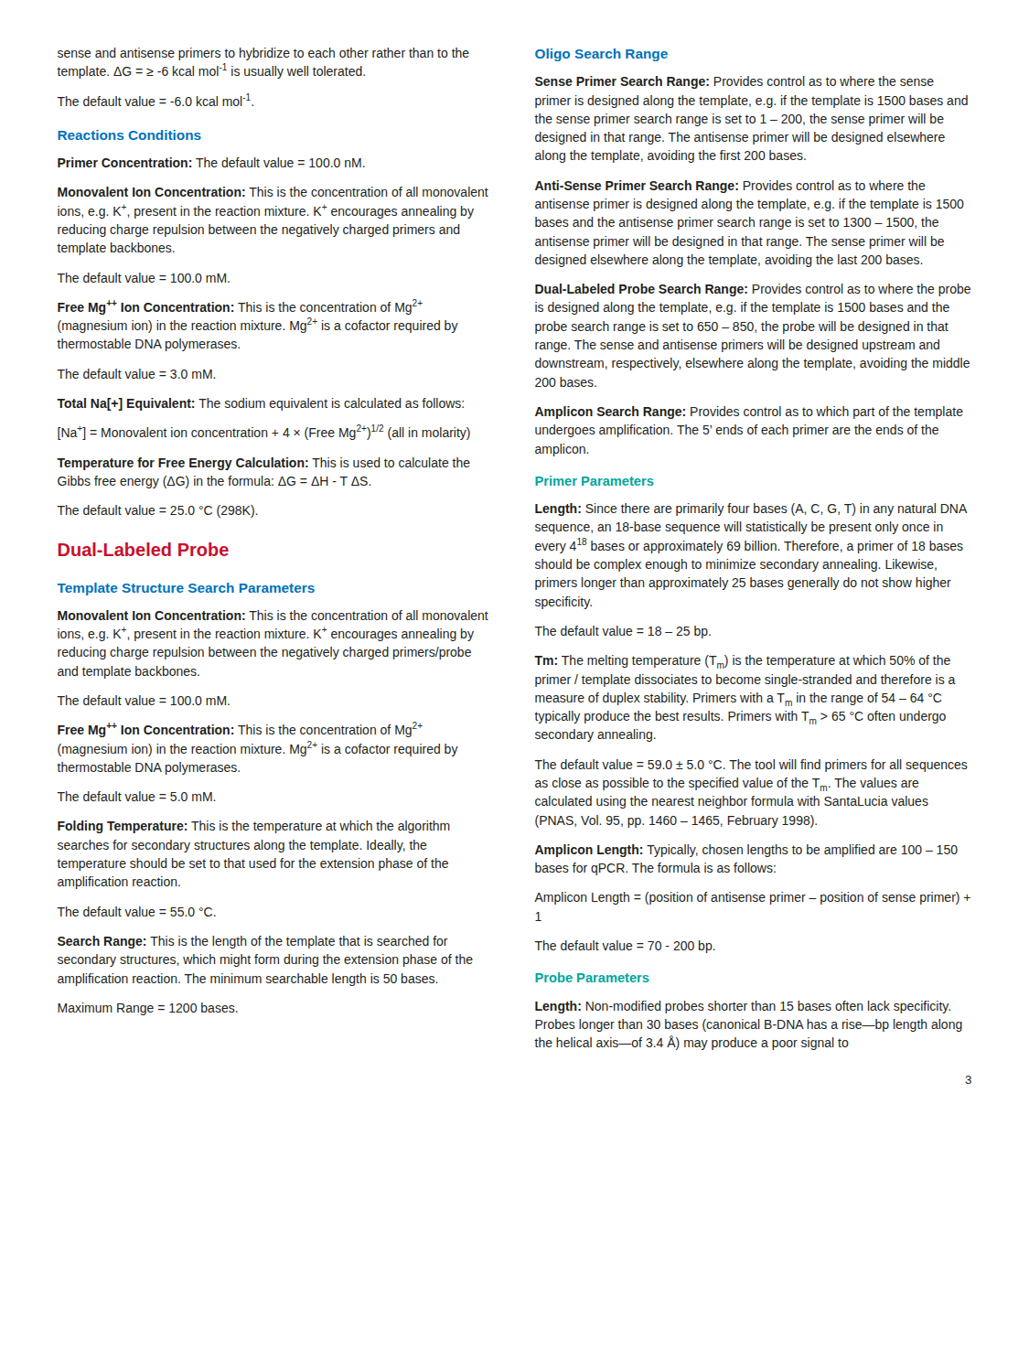sense and antisense primers to hybridize to each other rather than to the template. ΔG = ≥ -6 kcal mol-1 is usually well tolerated.
The default value = -6.0 kcal mol-1.
Reactions Conditions
Primer Concentration: The default value = 100.0 nM.
Monovalent Ion Concentration: This is the concentration of all monovalent ions, e.g. K+, present in the reaction mixture. K+ encourages annealing by reducing charge repulsion between the negatively charged primers and template backbones.
The default value = 100.0 mM.
Free Mg++ Ion Concentration: This is the concentration of Mg2+ (magnesium ion) in the reaction mixture. Mg2+ is a cofactor required by thermostable DNA polymerases.
The default value = 3.0 mM.
Total Na[+] Equivalent: The sodium equivalent is calculated as follows:
[Na+] = Monovalent ion concentration + 4 × (Free Mg2+)1/2 (all in molarity)
Temperature for Free Energy Calculation: This is used to calculate the Gibbs free energy (ΔG) in the formula: ΔG = ΔH - T ΔS.
The default value = 25.0 °C (298K).
Dual-Labeled Probe
Template Structure Search Parameters
Monovalent Ion Concentration: This is the concentration of all monovalent ions, e.g. K+, present in the reaction mixture. K+ encourages annealing by reducing charge repulsion between the negatively charged primers/probe and template backbones.
The default value = 100.0 mM.
Free Mg++ Ion Concentration: This is the concentration of Mg2+ (magnesium ion) in the reaction mixture. Mg2+ is a cofactor required by thermostable DNA polymerases.
The default value = 5.0 mM.
Folding Temperature: This is the temperature at which the algorithm searches for secondary structures along the template. Ideally, the temperature should be set to that used for the extension phase of the amplification reaction.
The default value = 55.0 °C.
Search Range: This is the length of the template that is searched for secondary structures, which might form during the extension phase of the amplification reaction. The minimum searchable length is 50 bases.
Maximum Range = 1200 bases.
Oligo Search Range
Sense Primer Search Range: Provides control as to where the sense primer is designed along the template, e.g. if the template is 1500 bases and the sense primer search range is set to 1 – 200, the sense primer will be designed in that range. The antisense primer will be designed elsewhere along the template, avoiding the first 200 bases.
Anti-Sense Primer Search Range: Provides control as to where the antisense primer is designed along the template, e.g. if the template is 1500 bases and the antisense primer search range is set to 1300 – 1500, the antisense primer will be designed in that range. The sense primer will be designed elsewhere along the template, avoiding the last 200 bases.
Dual-Labeled Probe Search Range: Provides control as to where the probe is designed along the template, e.g. if the template is 1500 bases and the probe search range is set to 650 – 850, the probe will be designed in that range. The sense and antisense primers will be designed upstream and downstream, respectively, elsewhere along the template, avoiding the middle 200 bases.
Amplicon Search Range: Provides control as to which part of the template undergoes amplification. The 5’ ends of each primer are the ends of the amplicon.
Primer Parameters
Length: Since there are primarily four bases (A, C, G, T) in any natural DNA sequence, an 18-base sequence will statistically be present only once in every 418 bases or approximately 69 billion. Therefore, a primer of 18 bases should be complex enough to minimize secondary annealing. Likewise, primers longer than approximately 25 bases generally do not show higher specificity.
The default value = 18 – 25 bp.
Tm: The melting temperature (Tm) is the temperature at which 50% of the primer / template dissociates to become single-stranded and therefore is a measure of duplex stability. Primers with a Tm in the range of 54 – 64 °C typically produce the best results. Primers with Tm > 65 °C often undergo secondary annealing.
The default value = 59.0 ± 5.0 °C. The tool will find primers for all sequences as close as possible to the specified value of the Tm. The values are calculated using the nearest neighbor formula with SantaLucia values (PNAS, Vol. 95, pp. 1460 – 1465, February 1998).
Amplicon Length: Typically, chosen lengths to be amplified are 100 – 150 bases for qPCR. The formula is as follows:
Amplicon Length = (position of antisense primer – position of sense primer) + 1
The default value = 70 - 200 bp.
Probe Parameters
Length: Non-modified probes shorter than 15 bases often lack specificity. Probes longer than 30 bases (canonical B-DNA has a rise—bp length along the helical axis—of 3.4 Å) may produce a poor signal to
3